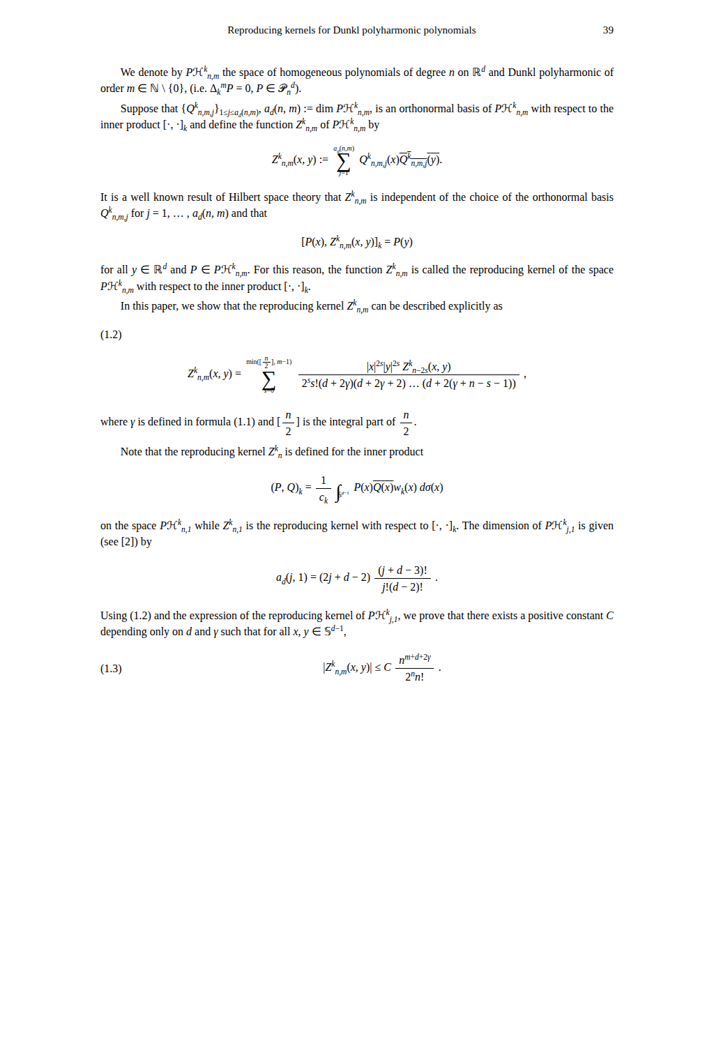Reproducing kernels for Dunkl polyharmonic polynomials 39
We denote by Pℋkn,m the space of homogeneous polynomials of degree n on ℝd and Dunkl polyharmonic of order m ∈ ℕ \ {0}, (i.e. ΔkmP = 0, P ∈ 𝒫nd).
Suppose that {Qkn,m,j}1≤j≤ad(n,m), ad(n, m) := dim Pℋkn,m, is an orthonormal basis of Pℋkn,m with respect to the inner product [·, ·]k and define the function Zkn,m of Pℋkn,m by
Zkn,m(x, y) := ad(n,m) ∑ j=1 Qkn,m,j(x)Qkn,m,j(y).
It is a well known result of Hilbert space theory that Zkn,m is independent of the choice of the orthonormal basis Qkn,m,j for j = 1, … , ad(n, m) and that
[P(x), Zkn,m(x, y)]k = P(y)
for all y ∈ ℝd and P ∈ Pℋkn,m. For this reason, the function Zkn,m is called the reproducing kernel of the space Pℋkn,m with respect to the inner product [·, ·]k.
In this paper, we show that the reproducing kernel Zkn,m can be described explicitly as
(1.2)
Zkn,m(x, y) = min([n 2], m−1) ∑ s=0 |x|2s|y|2s Zkn−2s(x, y) 2ss!(d + 2γ)(d + 2γ + 2) … (d + 2(γ + n − s − 1)) ,
where γ is defined in formula (1.1) and [n 2] is the integral part of n 2.
Note that the reproducing kernel Zkn is defined for the inner product
(P, Q)k = 1 ck ∫𝕊d−1 P(x)Q(x) wk(x) dσ(x)
on the space Pℋkn,1 while Zkn,1 is the reproducing kernel with respect to [·, ·]k. The dimension of Pℋkj,1 is given (see [2]) by
ad(j, 1) = (2j + d − 2) (j + d − 3)! j!(d − 2)! .
Using (1.2) and the expression of the reproducing kernel of Pℋkj,1, we prove that there exists a positive constant C depending only on d and γ such that for all x, y ∈ 𝕊d−1,
(1.3) |Zkn,m(x, y)| ≤ C nm+d+2γ 2nn! .